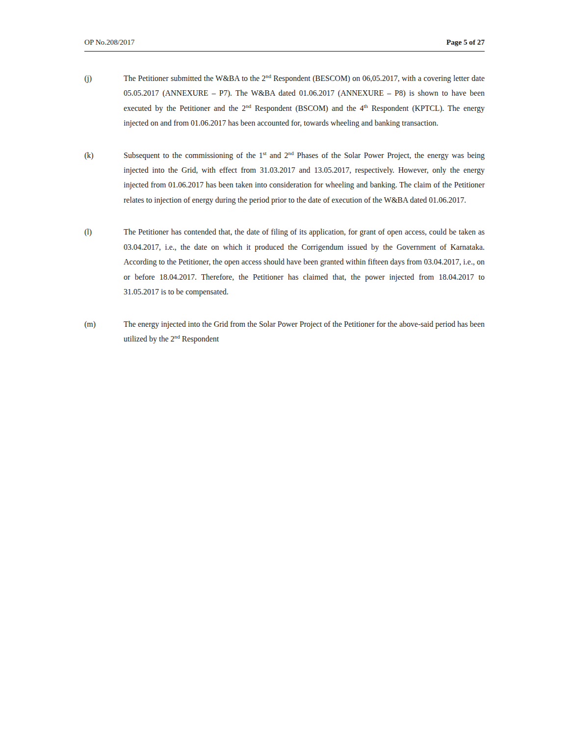OP No.208/2017 Page 5 of 27
(j) The Petitioner submitted the W&BA to the 2nd Respondent (BESCOM) on 06,05.2017, with a covering letter date 05.05.2017 (ANNEXURE – P7). The W&BA dated 01.06.2017 (ANNEXURE – P8) is shown to have been executed by the Petitioner and the 2nd Respondent (BSCOM) and the 4th Respondent (KPTCL). The energy injected on and from 01.06.2017 has been accounted for, towards wheeling and banking transaction.
(k) Subsequent to the commissioning of the 1st and 2nd Phases of the Solar Power Project, the energy was being injected into the Grid, with effect from 31.03.2017 and 13.05.2017, respectively. However, only the energy injected from 01.06.2017 has been taken into consideration for wheeling and banking. The claim of the Petitioner relates to injection of energy during the period prior to the date of execution of the W&BA dated 01.06.2017.
(l) The Petitioner has contended that, the date of filing of its application, for grant of open access, could be taken as 03.04.2017, i.e., the date on which it produced the Corrigendum issued by the Government of Karnataka. According to the Petitioner, the open access should have been granted within fifteen days from 03.04.2017, i.e., on or before 18.04.2017. Therefore, the Petitioner has claimed that, the power injected from 18.04.2017 to 31.05.2017 is to be compensated.
(m) The energy injected into the Grid from the Solar Power Project of the Petitioner for the above-said period has been utilized by the 2nd Respondent